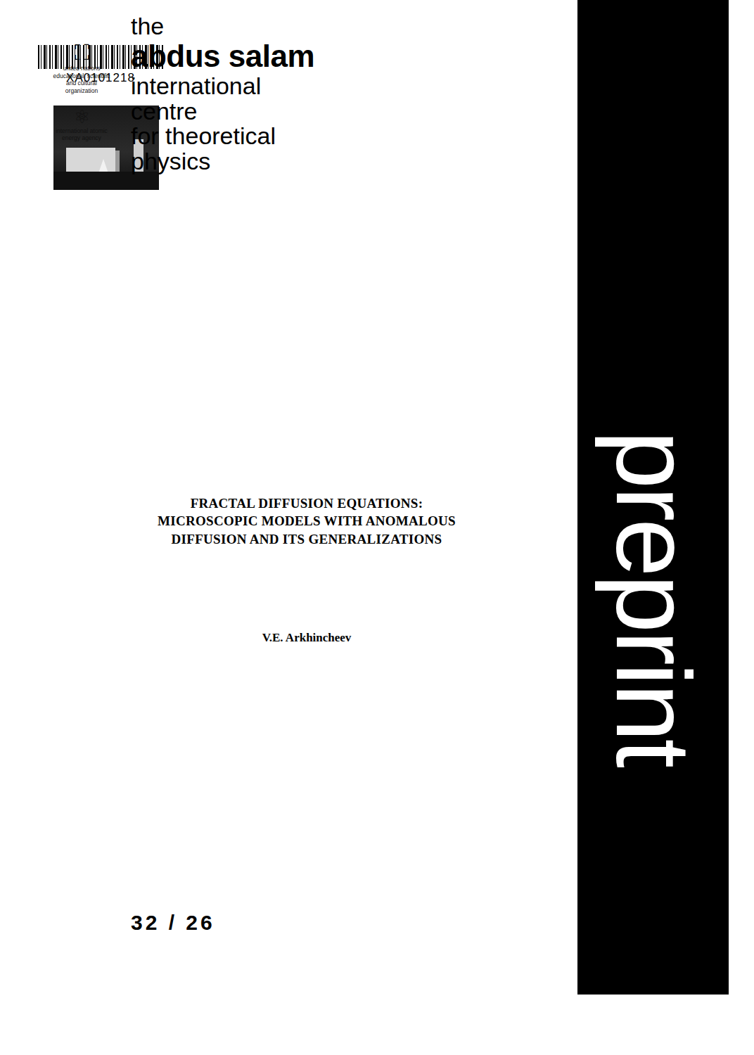XA0101218
preprint
⛶
united nations
educational, scientific
and cultural
organization
⚛
international atomic
energy agency
the
abdus salam
international
centre
for theoretical
physics
FRACTAL DIFFUSION EQUATIONS:
MICROSCOPIC MODELS WITH ANOMALOUS
DIFFUSION AND ITS GENERALIZATIONS
V.E. Arkhincheev
32 / 26